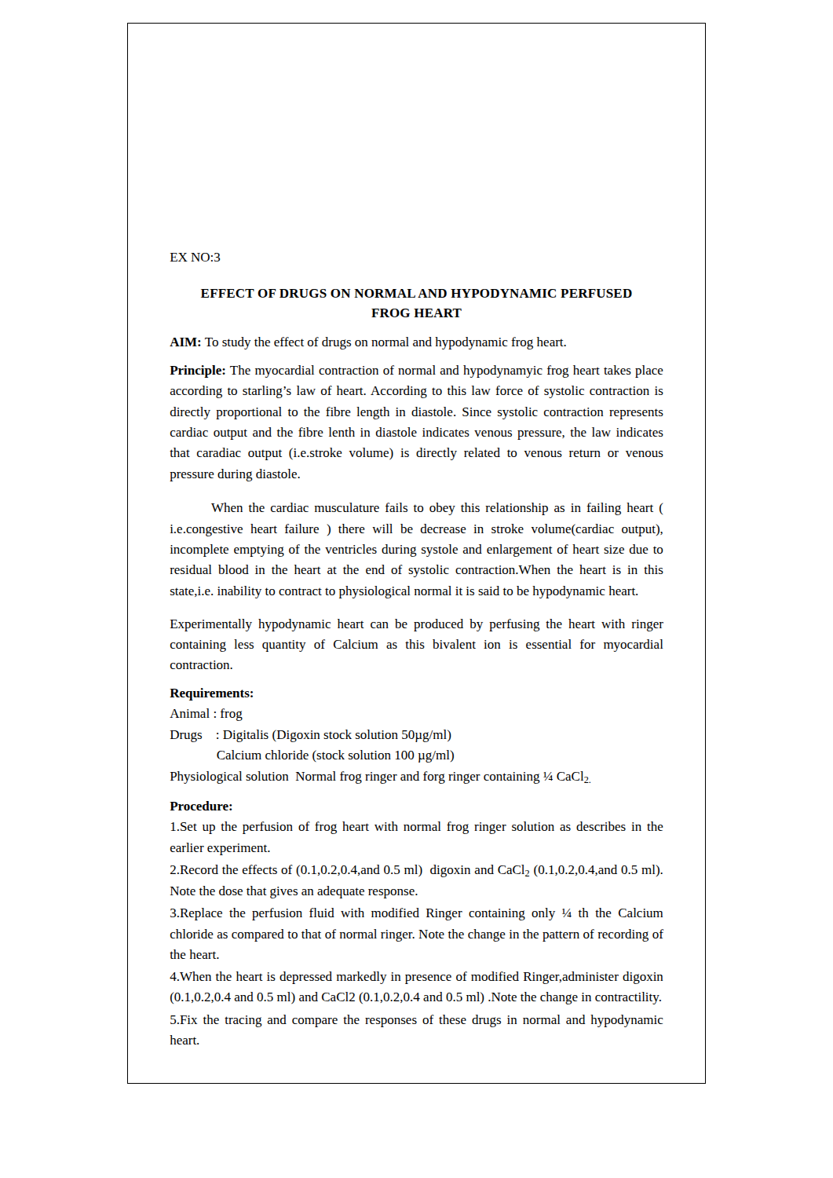EX NO:3
EFFECT OF DRUGS ON NORMAL AND HYPODYNAMIC PERFUSED
FROG HEART
AIM: To study the effect of drugs on normal and hypodynamic frog heart.
Principle: The myocardial contraction of normal and hypodynamyic frog heart takes place according to starling’s law of heart. According to this law force of systolic contraction is directly proportional to the fibre length in diastole. Since systolic contraction represents cardiac output and the fibre lenth in diastole indicates venous pressure, the law indicates that caradiac output (i.e.stroke volume) is directly related to venous return or venous pressure during diastole.
When the cardiac musculature fails to obey this relationship as in failing heart ( i.e.congestive heart failure ) there will be decrease in stroke volume(cardiac output), incomplete emptying of the ventricles during systole and enlargement of heart size due to residual blood in the heart at the end of systolic contraction.When the heart is in this state,i.e. inability to contract to physiological normal it is said to be hypodynamic heart.
Experimentally hypodynamic heart can be produced by perfusing the heart with ringer containing less quantity of Calcium as this bivalent ion is essential for myocardial contraction.
Requirements:
Animal : frog
Drugs : Digitalis (Digoxin stock solution 50µg/ml)
Calcium chloride (stock solution 100 µg/ml)
Physiological solution Normal frog ringer and forg ringer containing ¼ CaCl2.
Procedure:
1.Set up the perfusion of frog heart with normal frog ringer solution as describes in the earlier experiment.
2.Record the effects of (0.1,0.2,0.4,and 0.5 ml) digoxin and CaCl2 (0.1,0.2,0.4,and 0.5 ml). Note the dose that gives an adequate response.
3.Replace the perfusion fluid with modified Ringer containing only ¼ th the Calcium chloride as compared to that of normal ringer. Note the change in the pattern of recording of the heart.
4.When the heart is depressed markedly in presence of modified Ringer,administer digoxin (0.1,0.2,0.4 and 0.5 ml) and CaCl2 (0.1,0.2,0.4 and 0.5 ml) .Note the change in contractility.
5.Fix the tracing and compare the responses of these drugs in normal and hypodynamic heart.